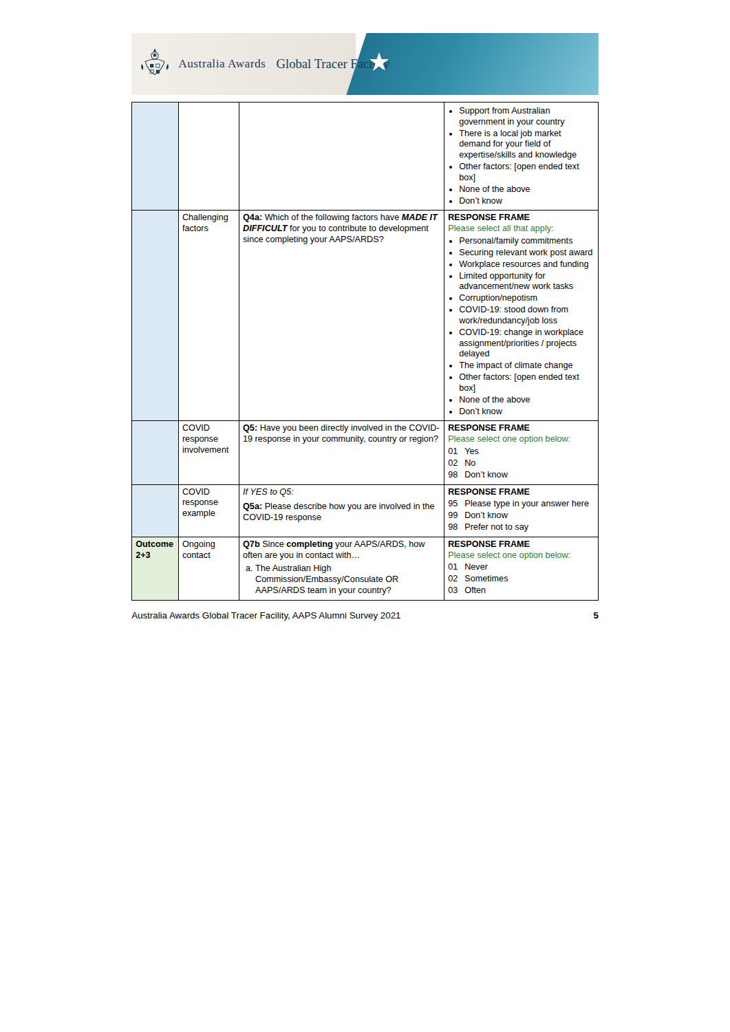Australia Awards
Global Tracer Facility
| | | | Support from Australian government in your country There is a local job market demand for your field of expertise/skills and knowledge Other factors: [open ended text box] None of the above Don’t know |
| | Challenging factors | Q4a: Which of the following factors have MADE IT DIFFICULT for you to contribute to development since completing your AAPS/ARDS? | RESPONSE FRAME Please select all that apply: Personal/family commitments Securing relevant work post award Workplace resources and funding Limited opportunity for advancement/new work tasks Corruption/nepotism COVID-19: stood down from work/redundancy/job loss COVID-19: change in workplace assignment/priorities / projects delayed The impact of climate change Other factors: [open ended text box] None of the above Don’t know |
| | COVID response involvement | Q5: Have you been directly involved in the COVID-19 response in your community, country or region? | RESPONSE FRAME Please select one option below: 01 Yes 02 No 98 Don’t know |
| | COVID response example | If YES to Q5: Q5a: Please describe how you are involved in the COVID-19 response | RESPONSE FRAME 95 Please type in your answer here 99 Don’t know 98 Prefer not to say |
| Outcome 2+3 | Ongoing contact | Q7b Since completing your AAPS/ARDS, how often are you in contact with… The Australian High Commission/Embassy/Consulate OR AAPS/ARDS team in your country? | RESPONSE FRAME Please select one option below: 01 Never 02 Sometimes 03 Often |
Australia Awards Global Tracer Facility, AAPS Alumni Survey 2021
5